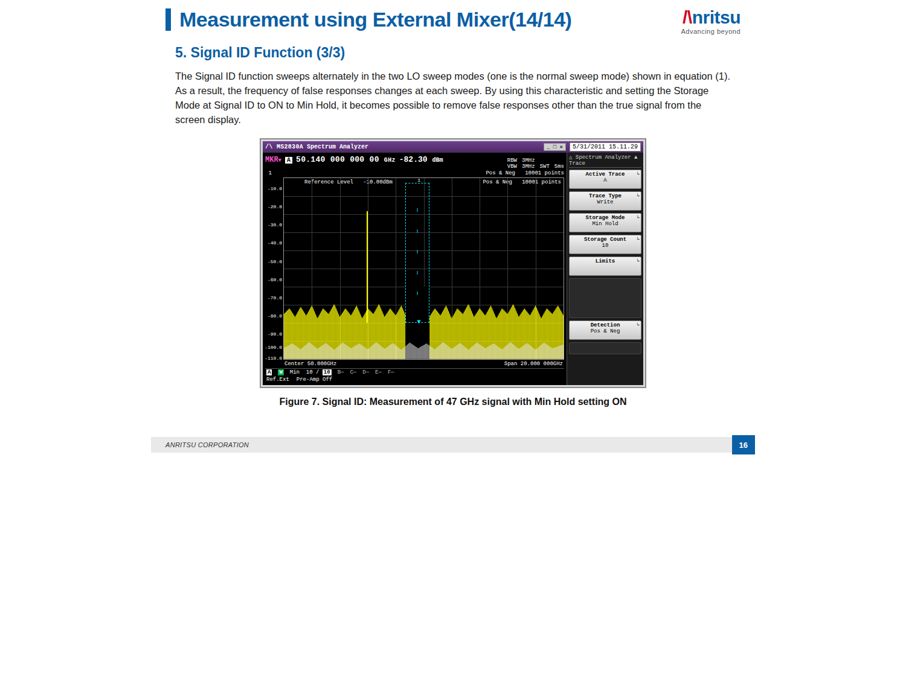Measurement using External Mixer(14/14)
/\nritsu
Advancing beyond
5. Signal ID Function (3/3)
The Signal ID function sweeps alternately in the two LO sweep modes (one is the normal sweep mode) shown in equation (1). As a result, the frequency of false responses changes at each sweep. By using this characteristic and setting the Storage Mode at Signal ID to ON to Min Hold, it becomes possible to remove false responses other than the true signal from the screen display.
/\ MS2830A Spectrum Analyzer _ □ ✕ 5/31/2011 15.11.29
MKR▼ A 50.140 000 000 00 GHz -82.30 dBm
RBW 3MHz VBW 3MHz SWT 5ms
1 Pos & Neg 10001 points
-10.0 -20.0 -30.0 -40.0 -50.0 -60.0 -70.0 -80.0 -90.0 -100.0 -110.0
Reference Level -10.00dBm
Pos & Neg 10001 points
1
▼
Center 50.000GHz Span 20.000 000GHz
AW Min 10 / 10 B— C— D— E— F—
Ref.Ext Pre-Amp Off
△ Spectrum Analyzer ▲
Trace
↳
Active Trace
A
↳
Trace Type
Write
↳
Storage Mode
Min Hold
↳
Storage Count
10
↳
Limits
↳
Detection
Pos & Neg
Figure 7. Signal ID: Measurement of 47 GHz signal with Min Hold setting ON
ANRITSU CORPORATION
16